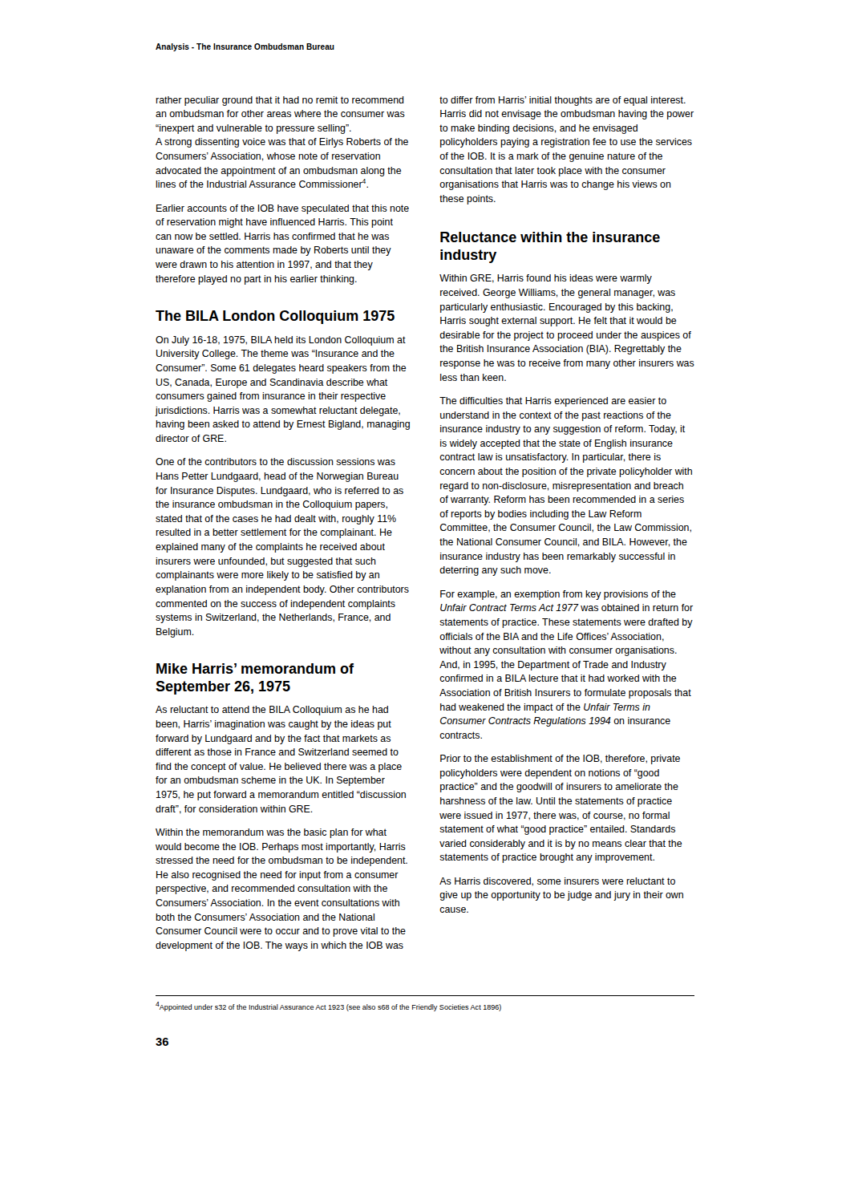Analysis - The Insurance Ombudsman Bureau
rather peculiar ground that it had no remit to recommend an ombudsman for other areas where the consumer was “inexpert and vulnerable to pressure selling”.
A strong dissenting voice was that of Eirlys Roberts of the Consumers’ Association, whose note of reservation advocated the appointment of an ombudsman along the lines of the Industrial Assurance Commissioner4.
Earlier accounts of the IOB have speculated that this note of reservation might have influenced Harris. This point can now be settled. Harris has confirmed that he was unaware of the comments made by Roberts until they were drawn to his attention in 1997, and that they therefore played no part in his earlier thinking.
The BILA London Colloquium 1975
On July 16-18, 1975, BILA held its London Colloquium at University College. The theme was “Insurance and the Consumer”. Some 61 delegates heard speakers from the US, Canada, Europe and Scandinavia describe what consumers gained from insurance in their respective jurisdictions. Harris was a somewhat reluctant delegate, having been asked to attend by Ernest Bigland, managing director of GRE.
One of the contributors to the discussion sessions was Hans Petter Lundgaard, head of the Norwegian Bureau for Insurance Disputes. Lundgaard, who is referred to as the insurance ombudsman in the Colloquium papers, stated that of the cases he had dealt with, roughly 11% resulted in a better settlement for the complainant. He explained many of the complaints he received about insurers were unfounded, but suggested that such complainants were more likely to be satisfied by an explanation from an independent body. Other contributors commented on the success of independent complaints systems in Switzerland, the Netherlands, France, and Belgium.
Mike Harris’ memorandum of September 26, 1975
As reluctant to attend the BILA Colloquium as he had been, Harris’ imagination was caught by the ideas put forward by Lundgaard and by the fact that markets as different as those in France and Switzerland seemed to find the concept of value. He believed there was a place for an ombudsman scheme in the UK. In September 1975, he put forward a memorandum entitled “discussion draft”, for consideration within GRE.
Within the memorandum was the basic plan for what would become the IOB. Perhaps most importantly, Harris stressed the need for the ombudsman to be independent. He also recognised the need for input from a consumer perspective, and recommended consultation with the Consumers’ Association. In the event consultations with both the Consumers’ Association and the National Consumer Council were to occur and to prove vital to the development of the IOB. The ways in which the IOB was
to differ from Harris’ initial thoughts are of equal interest. Harris did not envisage the ombudsman having the power to make binding decisions, and he envisaged policyholders paying a registration fee to use the services of the IOB. It is a mark of the genuine nature of the consultation that later took place with the consumer organisations that Harris was to change his views on these points.
Reluctance within the insurance industry
Within GRE, Harris found his ideas were warmly received. George Williams, the general manager, was particularly enthusiastic. Encouraged by this backing, Harris sought external support. He felt that it would be desirable for the project to proceed under the auspices of the British Insurance Association (BIA). Regrettably the response he was to receive from many other insurers was less than keen.
The difficulties that Harris experienced are easier to understand in the context of the past reactions of the insurance industry to any suggestion of reform. Today, it is widely accepted that the state of English insurance contract law is unsatisfactory. In particular, there is concern about the position of the private policyholder with regard to non-disclosure, misrepresentation and breach of warranty. Reform has been recommended in a series of reports by bodies including the Law Reform Committee, the Consumer Council, the Law Commission, the National Consumer Council, and BILA. However, the insurance industry has been remarkably successful in deterring any such move.
For example, an exemption from key provisions of the Unfair Contract Terms Act 1977 was obtained in return for statements of practice. These statements were drafted by officials of the BIA and the Life Offices’ Association, without any consultation with consumer organisations. And, in 1995, the Department of Trade and Industry confirmed in a BILA lecture that it had worked with the Association of British Insurers to formulate proposals that had weakened the impact of the Unfair Terms in Consumer Contracts Regulations 1994 on insurance contracts.
Prior to the establishment of the IOB, therefore, private policyholders were dependent on notions of “good practice” and the goodwill of insurers to ameliorate the harshness of the law. Until the statements of practice were issued in 1977, there was, of course, no formal statement of what “good practice” entailed. Standards varied considerably and it is by no means clear that the statements of practice brought any improvement.
As Harris discovered, some insurers were reluctant to give up the opportunity to be judge and jury in their own cause.
4Appointed under s32 of the Industrial Assurance Act 1923 (see also s68 of the Friendly Societies Act 1896)
36